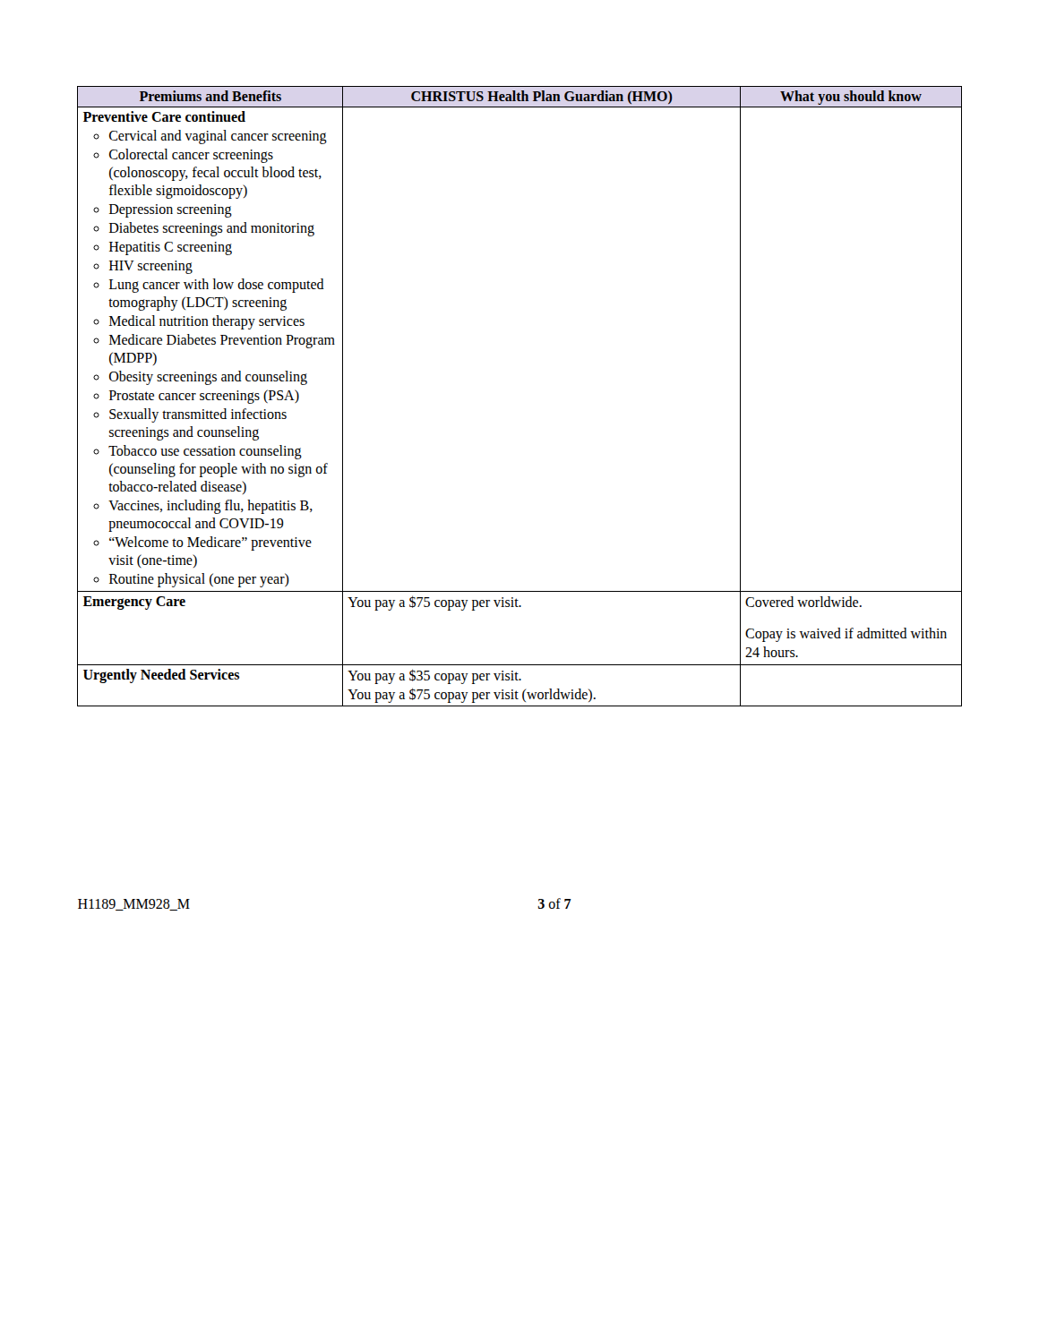| Premiums and Benefits | CHRISTUS Health Plan Guardian (HMO) | What you should know |
| --- | --- | --- |
| Preventive Care continued Cervical and vaginal cancer screening Colorectal cancer screenings (colonoscopy, fecal occult blood test, flexible sigmoidoscopy) Depression screening Diabetes screenings and monitoring Hepatitis C screening HIV screening Lung cancer with low dose computed tomography (LDCT) screening Medical nutrition therapy services Medicare Diabetes Prevention Program (MDPP) Obesity screenings and counseling Prostate cancer screenings (PSA) Sexually transmitted infections screenings and counseling Tobacco use cessation counseling (counseling for people with no sign of tobacco-related disease) Vaccines, including flu, hepatitis B, pneumococcal and COVID-19 “Welcome to Medicare” preventive visit (one-time) Routine physical (one per year) | | |
| Emergency Care | You pay a $75 copay per visit. | Covered worldwide. Copay is waived if admitted within 24 hours. |
| Urgently Needed Services | You pay a $35 copay per visit. You pay a $75 copay per visit (worldwide). | |
H1189_MM928_M
3 of 7